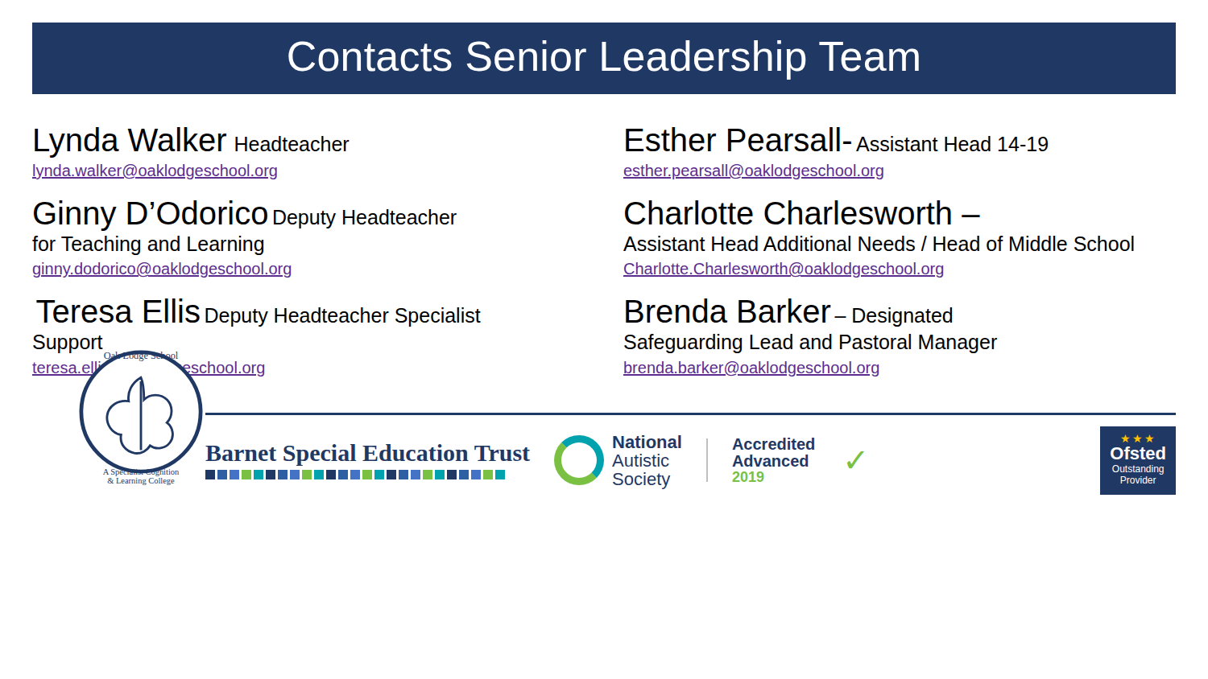Contacts Senior Leadership Team
Lynda Walker Headteacher
lynda.walker@oaklodgeschool.org
Ginny D’Odorico Deputy Headteacher for Teaching and Learning ginny.dodorico@oaklodgeschool.org
Teresa Ellis Deputy Headteacher Specialist Support teresa.ellis@oaklodgeschool.org
Esther Pearsall- Assistant Head 14-19
esther.pearsall@oaklodgeschool.org
Charlotte Charlesworth – Assistant Head Additional Needs / Head of Middle School Charlotte.Charlesworth@oaklodgeschool.org
Brenda Barker – Designated Safeguarding Lead and Pastoral Manager brenda.barker@oaklodgeschool.org
Oak Lodge School A Specialist Cognition & Learning College
Barnet Special Education Trust
National
Autistic
Society
Accredited
Advanced
2019
✓
★★★
Ofsted
Outstanding
Provider